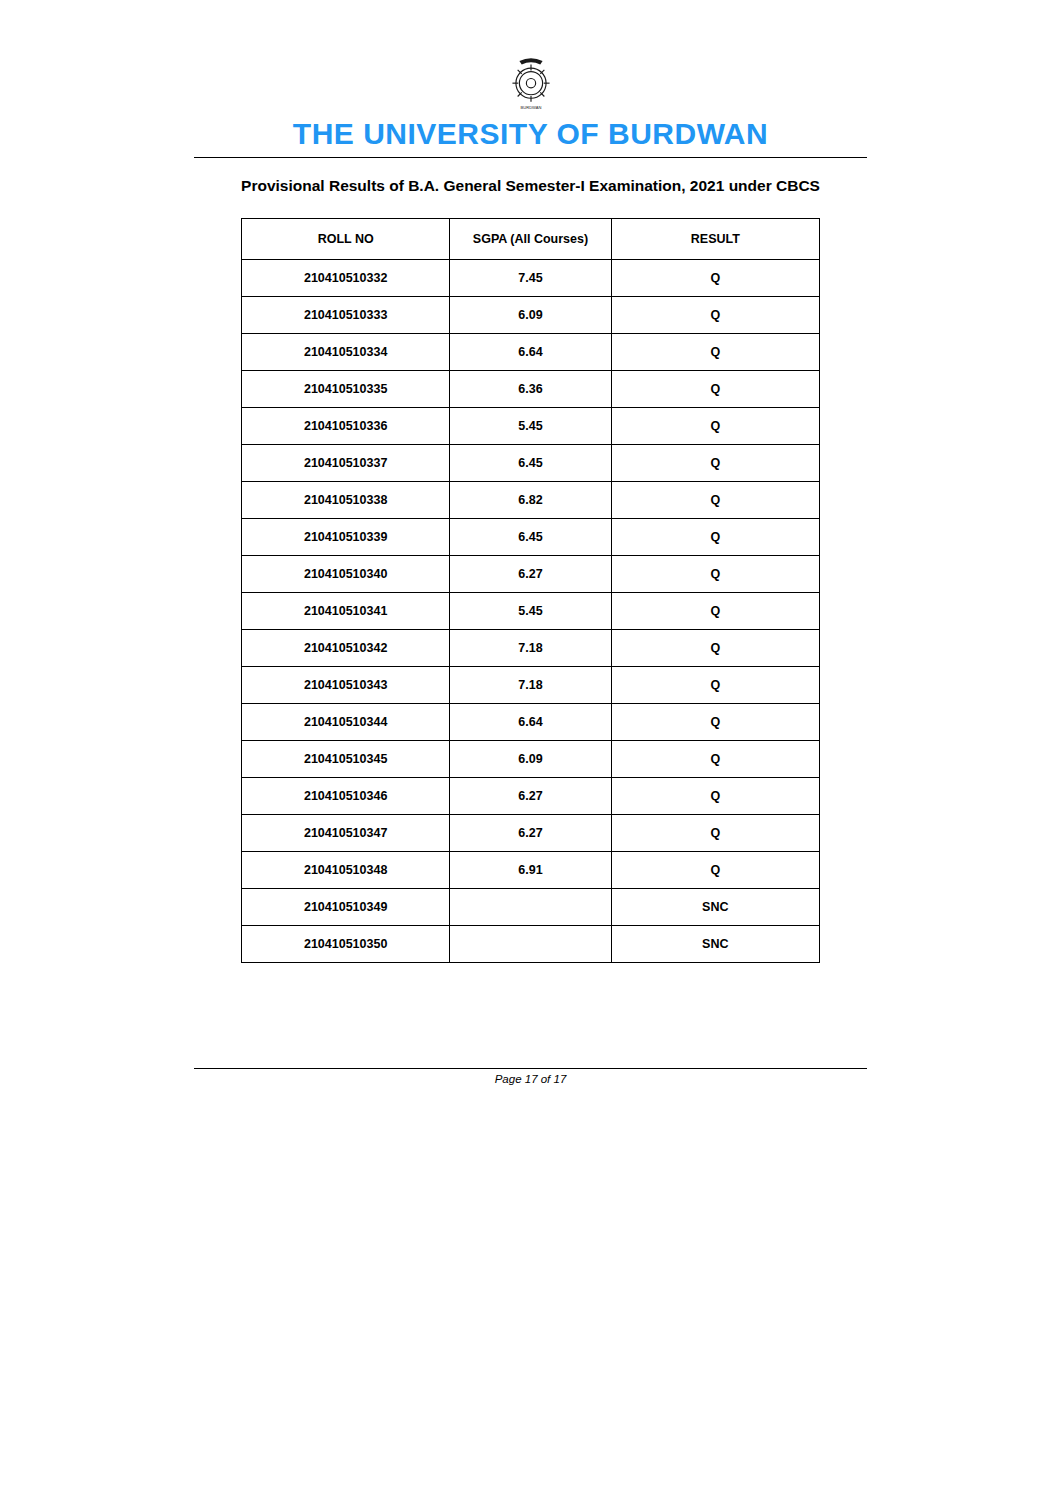BURDWAN
THE UNIVERSITY OF BURDWAN
Provisional Results of B.A. General Semester-I Examination, 2021 under CBCS
| ROLL NO | SGPA (All Courses) | RESULT |
| --- | --- | --- |
| 210410510332 | 7.45 | Q |
| 210410510333 | 6.09 | Q |
| 210410510334 | 6.64 | Q |
| 210410510335 | 6.36 | Q |
| 210410510336 | 5.45 | Q |
| 210410510337 | 6.45 | Q |
| 210410510338 | 6.82 | Q |
| 210410510339 | 6.45 | Q |
| 210410510340 | 6.27 | Q |
| 210410510341 | 5.45 | Q |
| 210410510342 | 7.18 | Q |
| 210410510343 | 7.18 | Q |
| 210410510344 | 6.64 | Q |
| 210410510345 | 6.09 | Q |
| 210410510346 | 6.27 | Q |
| 210410510347 | 6.27 | Q |
| 210410510348 | 6.91 | Q |
| 210410510349 | | SNC |
| 210410510350 | | SNC |
Page 17 of 17